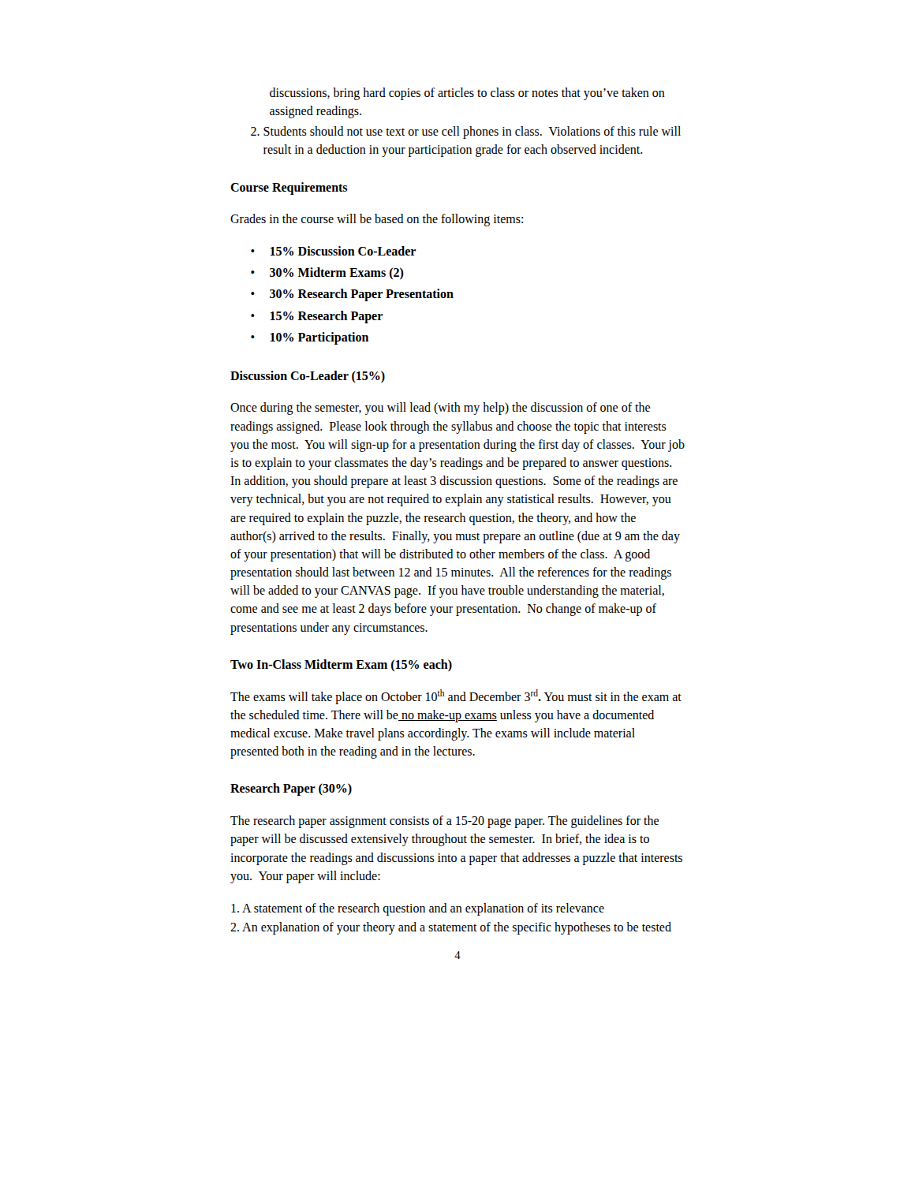discussions, bring hard copies of articles to class or notes that you’ve taken on assigned readings.
Students should not use text or use cell phones in class. Violations of this rule will result in a deduction in your participation grade for each observed incident.
Course Requirements
Grades in the course will be based on the following items:
15% Discussion Co-Leader
30% Midterm Exams (2)
30% Research Paper Presentation
15% Research Paper
10% Participation
Discussion Co-Leader (15%)
Once during the semester, you will lead (with my help) the discussion of one of the readings assigned. Please look through the syllabus and choose the topic that interests you the most. You will sign-up for a presentation during the first day of classes. Your job is to explain to your classmates the day’s readings and be prepared to answer questions. In addition, you should prepare at least 3 discussion questions. Some of the readings are very technical, but you are not required to explain any statistical results. However, you are required to explain the puzzle, the research question, the theory, and how the author(s) arrived to the results. Finally, you must prepare an outline (due at 9 am the day of your presentation) that will be distributed to other members of the class. A good presentation should last between 12 and 15 minutes. All the references for the readings will be added to your CANVAS page. If you have trouble understanding the material, come and see me at least 2 days before your presentation. No change of make-up of presentations under any circumstances.
Two In-Class Midterm Exam (15% each)
The exams will take place on October 10th and December 3rd. You must sit in the exam at the scheduled time. There will be no make-up exams unless you have a documented medical excuse. Make travel plans accordingly. The exams will include material presented both in the reading and in the lectures.
Research Paper (30%)
The research paper assignment consists of a 15-20 page paper. The guidelines for the paper will be discussed extensively throughout the semester. In brief, the idea is to incorporate the readings and discussions into a paper that addresses a puzzle that interests you. Your paper will include:
1. A statement of the research question and an explanation of its relevance
2. An explanation of your theory and a statement of the specific hypotheses to be tested
4